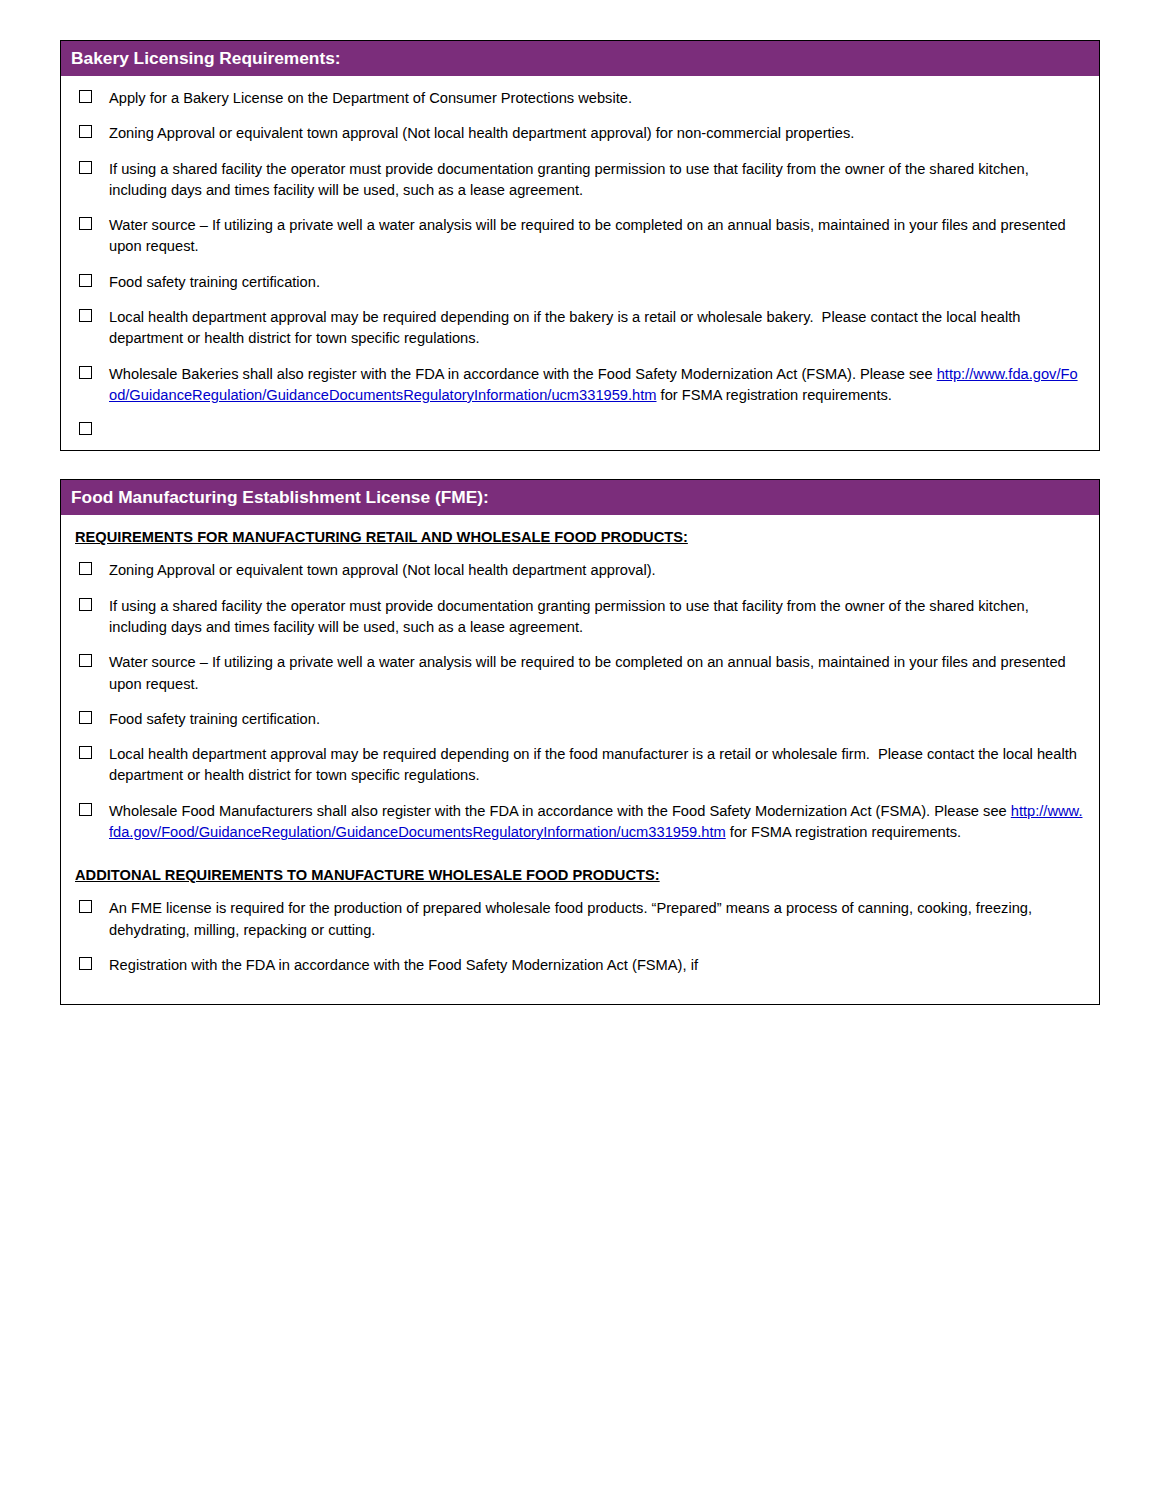Bakery Licensing Requirements:
Apply for a Bakery License on the Department of Consumer Protections website.
Zoning Approval or equivalent town approval (Not local health department approval) for non-commercial properties.
If using a shared facility the operator must provide documentation granting permission to use that facility from the owner of the shared kitchen, including days and times facility will be used, such as a lease agreement.
Water source – If utilizing a private well a water analysis will be required to be completed on an annual basis, maintained in your files and presented upon request.
Food safety training certification.
Local health department approval may be required depending on if the bakery is a retail or wholesale bakery. Please contact the local health department or health district for town specific regulations.
Wholesale Bakeries shall also register with the FDA in accordance with the Food Safety Modernization Act (FSMA). Please see http://www.fda.gov/Food/GuidanceRegulation/GuidanceDocumentsRegulatoryInformation/ucm331959.htm for FSMA registration requirements.
Food Manufacturing Establishment License (FME):
REQUIREMENTS FOR MANUFACTURING RETAIL AND WHOLESALE FOOD PRODUCTS:
Zoning Approval or equivalent town approval (Not local health department approval).
If using a shared facility the operator must provide documentation granting permission to use that facility from the owner of the shared kitchen, including days and times facility will be used, such as a lease agreement.
Water source – If utilizing a private well a water analysis will be required to be completed on an annual basis, maintained in your files and presented upon request.
Food safety training certification.
Local health department approval may be required depending on if the food manufacturer is a retail or wholesale firm. Please contact the local health department or health district for town specific regulations.
Wholesale Food Manufacturers shall also register with the FDA in accordance with the Food Safety Modernization Act (FSMA). Please see http://www.fda.gov/Food/GuidanceRegulation/GuidanceDocumentsRegulatoryInformation/ucm331959.htm for FSMA registration requirements.
ADDITONAL REQUIREMENTS TO MANUFACTURE WHOLESALE FOOD PRODUCTS:
An FME license is required for the production of prepared wholesale food products. “Prepared” means a process of canning, cooking, freezing, dehydrating, milling, repacking or cutting.
Registration with the FDA in accordance with the Food Safety Modernization Act (FSMA), if